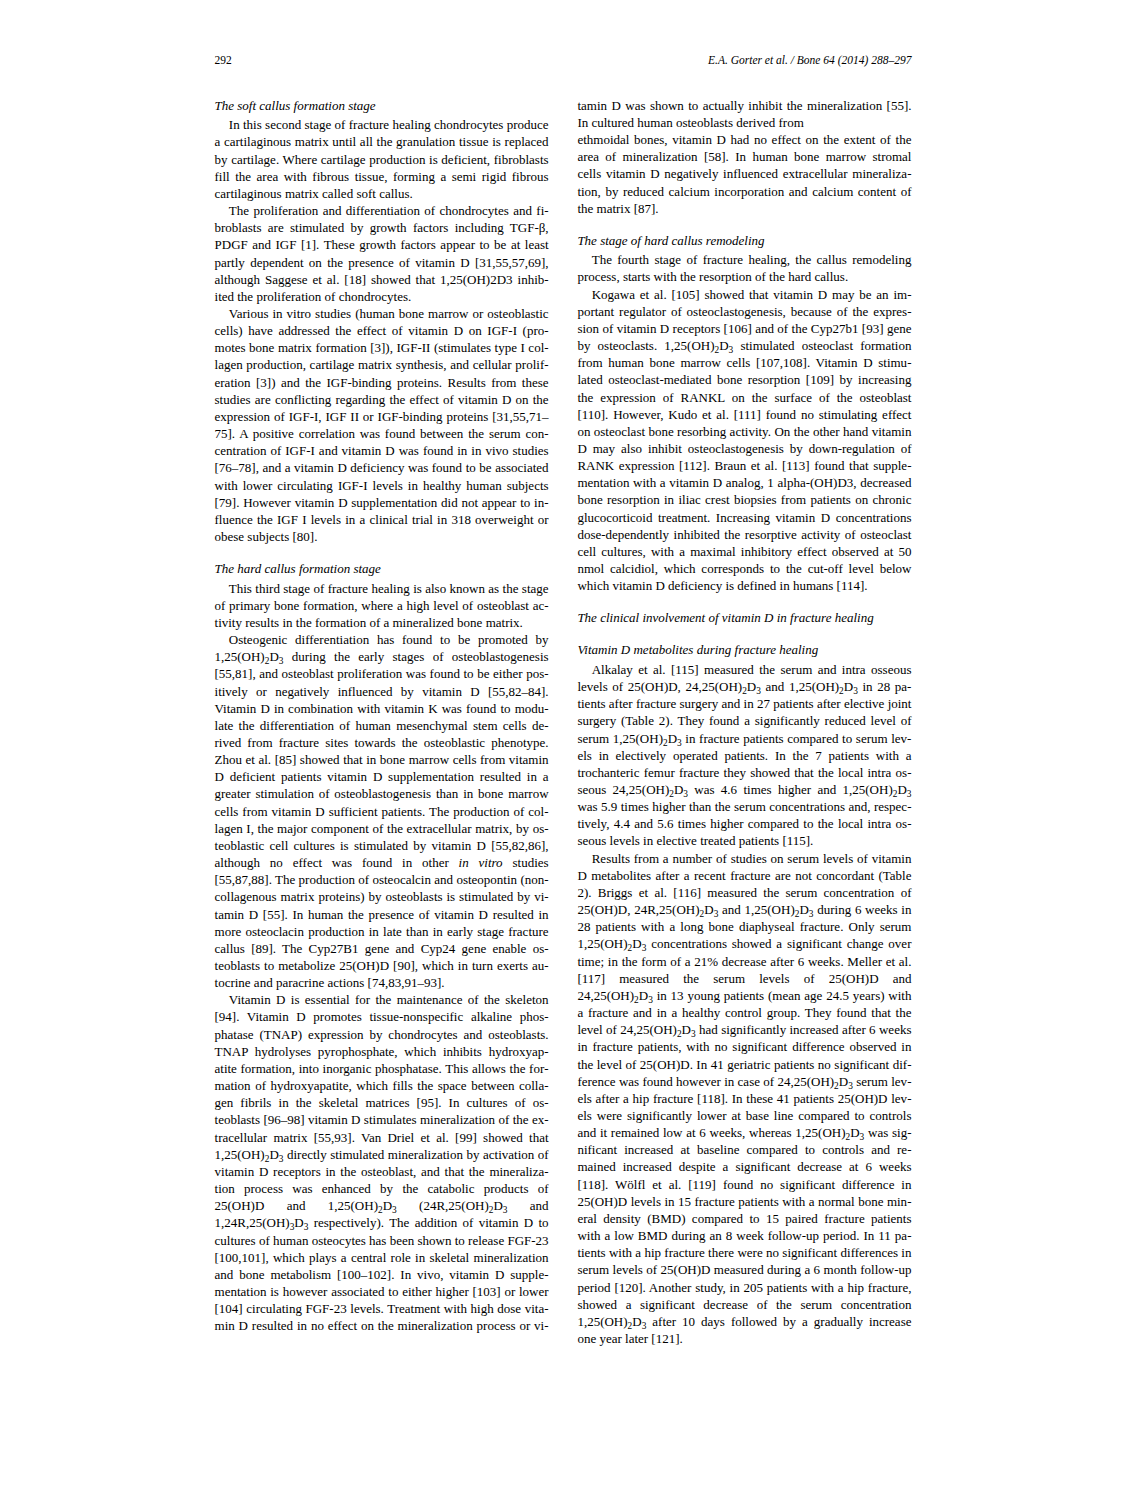292 E.A. Gorter et al. / Bone 64 (2014) 288–297
The soft callus formation stage
In this second stage of fracture healing chondrocytes produce a cartilaginous matrix until all the granulation tissue is replaced by cartilage. Where cartilage production is deficient, fibroblasts fill the area with fibrous tissue, forming a semi rigid fibrous cartilaginous matrix called soft callus.
The proliferation and differentiation of chondrocytes and fibroblasts are stimulated by growth factors including TGF-β, PDGF and IGF [1]. These growth factors appear to be at least partly dependent on the presence of vitamin D [31,55,57,69], although Saggese et al. [18] showed that 1,25(OH)2D3 inhibited the proliferation of chondrocytes.
Various in vitro studies (human bone marrow or osteoblastic cells) have addressed the effect of vitamin D on IGF-I (promotes bone matrix formation [3]), IGF-II (stimulates type I collagen production, cartilage matrix synthesis, and cellular proliferation [3]) and the IGF-binding proteins. Results from these studies are conflicting regarding the effect of vitamin D on the expression of IGF-I, IGF II or IGF-binding proteins [31,55,71–75]. A positive correlation was found between the serum concentration of IGF-I and vitamin D was found in in vivo studies [76–78], and a vitamin D deficiency was found to be associated with lower circulating IGF-I levels in healthy human subjects [79]. However vitamin D supplementation did not appear to influence the IGF I levels in a clinical trial in 318 overweight or obese subjects [80].
The hard callus formation stage
This third stage of fracture healing is also known as the stage of primary bone formation, where a high level of osteoblast activity results in the formation of a mineralized bone matrix.
Osteogenic differentiation has found to be promoted by 1,25(OH)2D3 during the early stages of osteoblastogenesis [55,81], and osteoblast proliferation was found to be either positively or negatively influenced by vitamin D [55,82–84]. Vitamin D in combination with vitamin K was found to modulate the differentiation of human mesenchymal stem cells derived from fracture sites towards the osteoblastic phenotype. Zhou et al. [85] showed that in bone marrow cells from vitamin D deficient patients vitamin D supplementation resulted in a greater stimulation of osteoblastogenesis than in bone marrow cells from vitamin D sufficient patients. The production of collagen I, the major component of the extracellular matrix, by osteoblastic cell cultures is stimulated by vitamin D [55,82,86], although no effect was found in other in vitro studies [55,87,88]. The production of osteocalcin and osteopontin (noncollagenous matrix proteins) by osteoblasts is stimulated by vitamin D [55]. In human the presence of vitamin D resulted in more osteoclacin production in late than in early stage fracture callus [89]. The Cyp27B1 gene and Cyp24 gene enable osteoblasts to metabolize 25(OH)D [90], which in turn exerts autocrine and paracrine actions [74,83,91–93].
Vitamin D is essential for the maintenance of the skeleton [94]. Vitamin D promotes tissue-nonspecific alkaline phosphatase (TNAP) expression by chondrocytes and osteoblasts. TNAP hydrolyses pyrophosphate, which inhibits hydroxyapatite formation, into inorganic phosphatase. This allows the formation of hydroxyapatite, which fills the space between collagen fibrils in the skeletal matrices [95]. In cultures of osteoblasts [96–98] vitamin D stimulates mineralization of the extracellular matrix [55,93]. Van Driel et al. [99] showed that 1,25(OH)2D3 directly stimulated mineralization by activation of vitamin D receptors in the osteoblast, and that the mineralization process was enhanced by the catabolic products of 25(OH)D and 1,25(OH)2D3 (24R,25(OH)2D3 and 1,24R,25(OH)3D3 respectively). The addition of vitamin D to cultures of human osteocytes has been shown to release FGF-23 [100,101], which plays a central role in skeletal mineralization and bone metabolism [100–102]. In vivo, vitamin D supplementation is however associated to either higher [103] or lower [104] circulating FGF-23 levels. Treatment with high dose vitamin D resulted in no effect on the mineralization process or vitamin D was shown to actually inhibit the mineralization [55]. In cultured human osteoblasts derived from
ethmoidal bones, vitamin D had no effect on the extent of the area of mineralization [58]. In human bone marrow stromal cells vitamin D negatively influenced extracellular mineralization, by reduced calcium incorporation and calcium content of the matrix [87].
The stage of hard callus remodeling
The fourth stage of fracture healing, the callus remodeling process, starts with the resorption of the hard callus.
Kogawa et al. [105] showed that vitamin D may be an important regulator of osteoclastogenesis, because of the expression of vitamin D receptors [106] and of the Cyp27b1 [93] gene by osteoclasts. 1,25(OH)2D3 stimulated osteoclast formation from human bone marrow cells [107,108]. Vitamin D stimulated osteoclast-mediated bone resorption [109] by increasing the expression of RANKL on the surface of the osteoblast [110]. However, Kudo et al. [111] found no stimulating effect on osteoclast bone resorbing activity. On the other hand vitamin D may also inhibit osteoclastogenesis by down-regulation of RANK expression [112]. Braun et al. [113] found that supplementation with a vitamin D analog, 1 alpha-(OH)D3, decreased bone resorption in iliac crest biopsies from patients on chronic glucocorticoid treatment. Increasing vitamin D concentrations dose-dependently inhibited the resorptive activity of osteoclast cell cultures, with a maximal inhibitory effect observed at 50 nmol calcidiol, which corresponds to the cut-off level below which vitamin D deficiency is defined in humans [114].
The clinical involvement of vitamin D in fracture healing
Vitamin D metabolites during fracture healing
Alkalay et al. [115] measured the serum and intra osseous levels of 25(OH)D, 24,25(OH)2D3 and 1,25(OH)2D3 in 28 patients after fracture surgery and in 27 patients after elective joint surgery (Table 2). They found a significantly reduced level of serum 1,25(OH)2D3 in fracture patients compared to serum levels in electively operated patients. In the 7 patients with a trochanteric femur fracture they showed that the local intra osseous 24,25(OH)2D3 was 4.6 times higher and 1,25(OH)2D3 was 5.9 times higher than the serum concentrations and, respectively, 4.4 and 5.6 times higher compared to the local intra osseous levels in elective treated patients [115].
Results from a number of studies on serum levels of vitamin D metabolites after a recent fracture are not concordant (Table 2). Briggs et al. [116] measured the serum concentration of 25(OH)D, 24R,25(OH)2D3 and 1,25(OH)2D3 during 6 weeks in 28 patients with a long bone diaphyseal fracture. Only serum 1,25(OH)2D3 concentrations showed a significant change over time; in the form of a 21% decrease after 6 weeks. Meller et al. [117] measured the serum levels of 25(OH)D and 24,25(OH)2D3 in 13 young patients (mean age 24.5 years) with a fracture and in a healthy control group. They found that the level of 24,25(OH)2D3 had significantly increased after 6 weeks in fracture patients, with no significant difference observed in the level of 25(OH)D. In 41 geriatric patients no significant difference was found however in case of 24,25(OH)2D3 serum levels after a hip fracture [118]. In these 41 patients 25(OH)D levels were significantly lower at base line compared to controls and it remained low at 6 weeks, whereas 1,25(OH)2D3 was significant increased at baseline compared to controls and remained increased despite a significant decrease at 6 weeks [118]. Wölfl et al. [119] found no significant difference in 25(OH)D levels in 15 fracture patients with a normal bone mineral density (BMD) compared to 15 paired fracture patients with a low BMD during an 8 week follow-up period. In 11 patients with a hip fracture there were no significant differences in serum levels of 25(OH)D measured during a 6 month follow-up period [120]. Another study, in 205 patients with a hip fracture, showed a significant decrease of the serum concentration 1,25(OH)2D3 after 10 days followed by a gradually increase one year later [121].